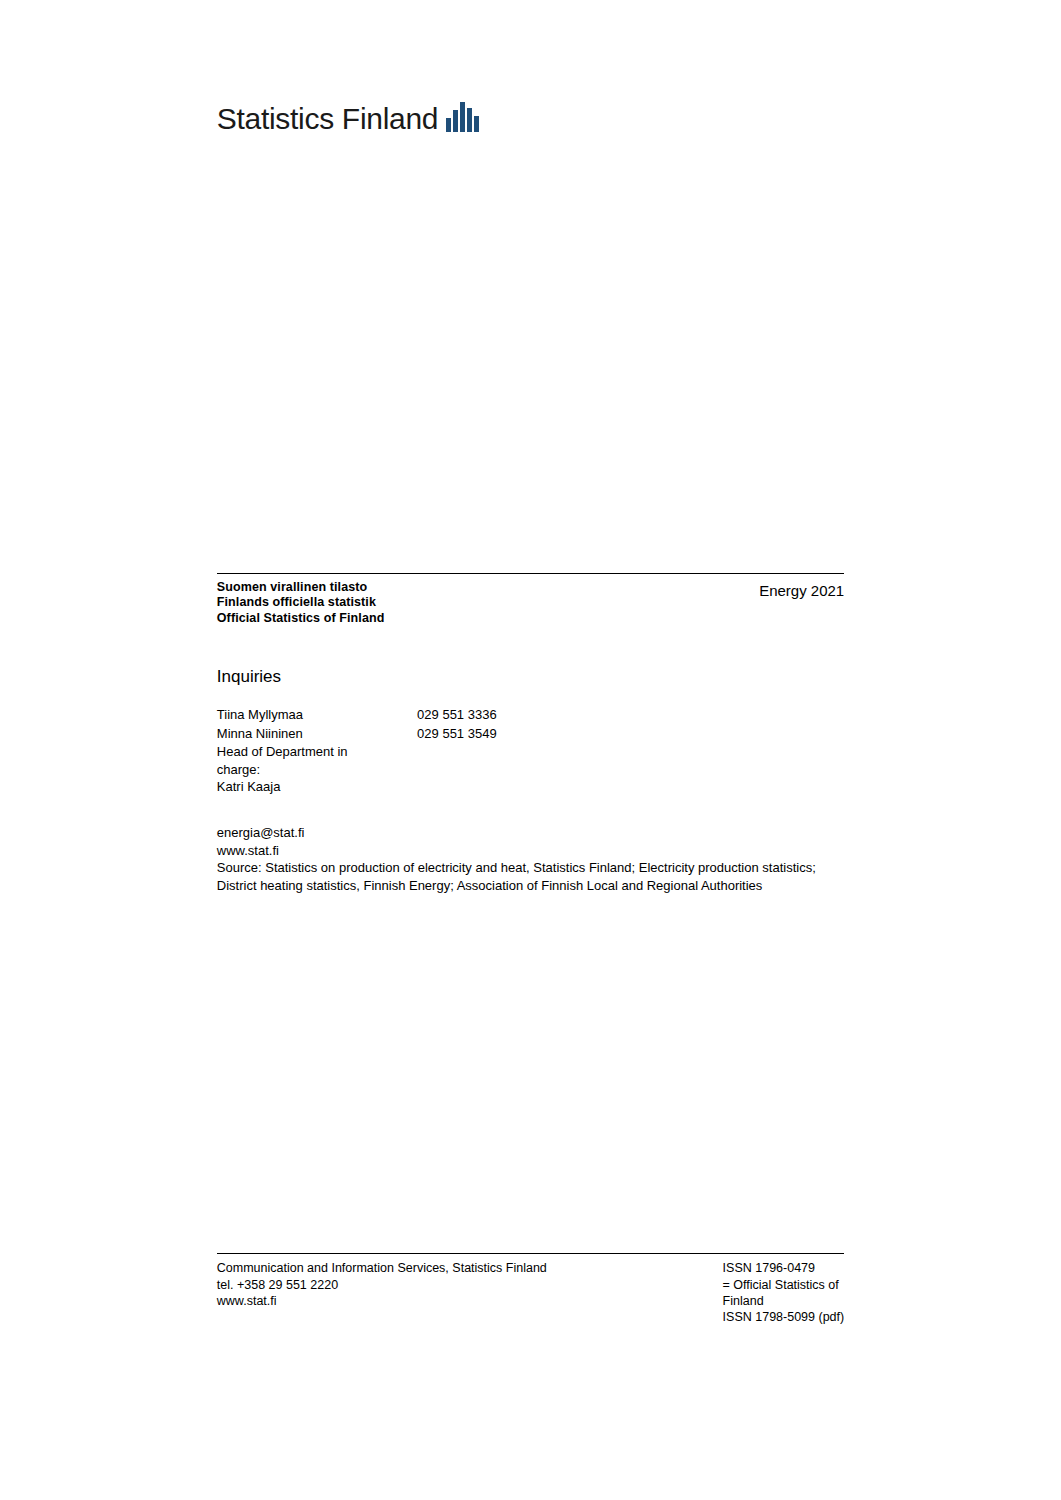Statistics Finland
Suomen virallinen tilasto
Finlands officiella statistik
Official Statistics of Finland
Energy 2021
Inquiries
| Tiina Myllymaa | 029 551 3336 |
| Minna Niininen | 029 551 3549 |
Head of Department in
charge:
Katri Kaaja
energia@stat.fi
www.stat.fi
Source: Statistics on production of electricity and heat, Statistics Finland; Electricity production statistics; District heating statistics, Finnish Energy; Association of Finnish Local and Regional Authorities
Communication and Information Services, Statistics Finland
tel. +358 29 551 2220
www.stat.fi
ISSN 1796-0479
= Official Statistics of
Finland
ISSN 1798-5099 (pdf)